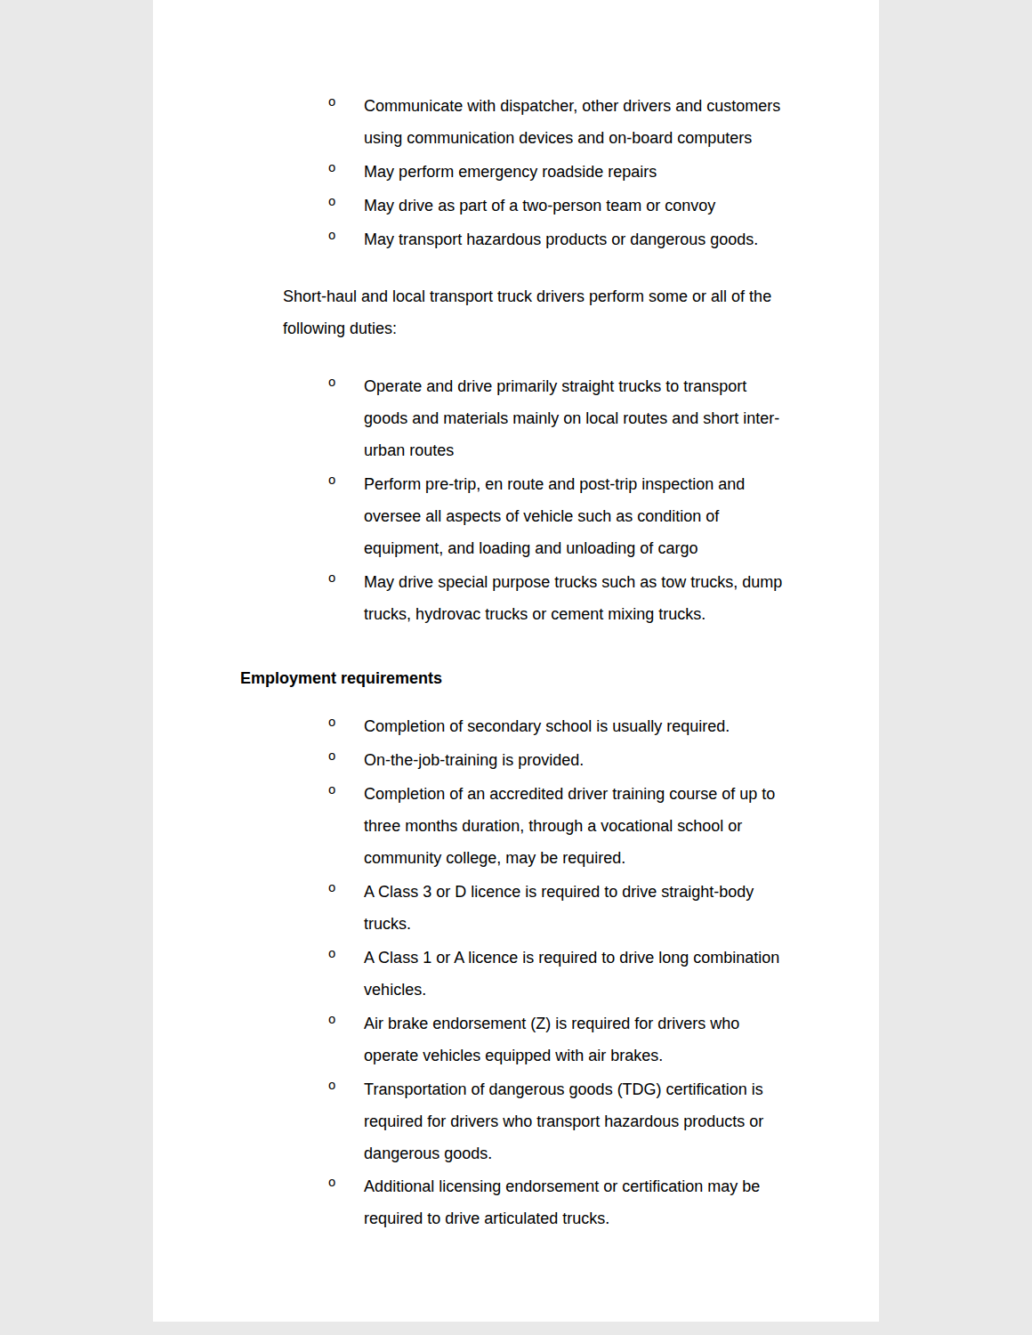Communicate with dispatcher, other drivers and customers using communication devices and on-board computers
May perform emergency roadside repairs
May drive as part of a two-person team or convoy
May transport hazardous products or dangerous goods.
Short-haul and local transport truck drivers perform some or all of the following duties:
Operate and drive primarily straight trucks to transport goods and materials mainly on local routes and short inter-urban routes
Perform pre-trip, en route and post-trip inspection and oversee all aspects of vehicle such as condition of equipment, and loading and unloading of cargo
May drive special purpose trucks such as tow trucks, dump trucks, hydrovac trucks or cement mixing trucks.
Employment requirements
Completion of secondary school is usually required.
On-the-job-training is provided.
Completion of an accredited driver training course of up to three months duration, through a vocational school or community college, may be required.
A Class 3 or D licence is required to drive straight-body trucks.
A Class 1 or A licence is required to drive long combination vehicles.
Air brake endorsement (Z) is required for drivers who operate vehicles equipped with air brakes.
Transportation of dangerous goods (TDG) certification is required for drivers who transport hazardous products or dangerous goods.
Additional licensing endorsement or certification may be required to drive articulated trucks.